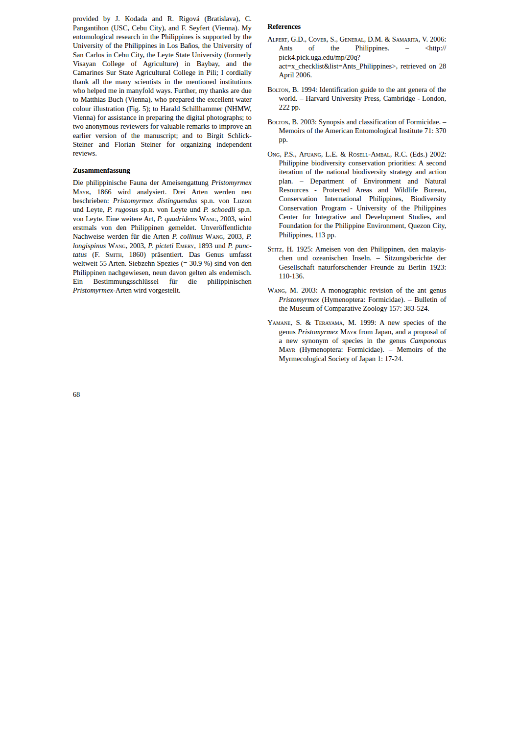provided by J. Kodada and R. Rigová (Bratislava), C. Pangantihon (USC, Cebu City), and F. Seyfert (Vienna). My entomological research in the Philippines is supported by the University of the Philippines in Los Baños, the University of San Carlos in Cebu City, the Leyte State University (formerly Visayan College of Agriculture) in Baybay, and the Camarines Sur State Agricultural College in Pili; I cordially thank all the many scientists in the mentioned institutions who helped me in manyfold ways. Further, my thanks are due to Matthias Buch (Vienna), who prepared the excellent water colour illustration (Fig. 5); to Harald Schillhammer (NHMW, Vienna) for assistance in preparing the digital photographs; to two anonymous reviewers for valuable remarks to improve an earlier version of the manuscript; and to Birgit Schlick-Steiner and Florian Steiner for organizing independent reviews.
Zusammenfassung
Die philippinische Fauna der Ameisengattung Pristomyrmex Mayr, 1866 wird analysiert. Drei Arten werden neu beschrieben: Pristomyrmex distinguendus sp.n. von Luzon und Leyte, P. rugosus sp.n. von Leyte und P. schoedli sp.n. von Leyte. Eine weitere Art, P. quadridens Wang, 2003, wird erstmals von den Philippinen gemeldet. Unveröffentlichte Nachweise werden für die Arten P. collinus Wang, 2003, P. longispinus Wang, 2003, P. picteti Emery, 1893 und P. punctatus (F. Smith, 1860) präsentiert. Das Genus umfasst weltweit 55 Arten. Siebzehn Spezies (= 30.9 %) sind von den Philippinen nachgewiesen, neun davon gelten als endemisch. Ein Bestimmungsschlüssel für die philippinischen Pristomyrmex-Arten wird vorgestellt.
References
Alpert, G.D., Cover, S., General, D.M. & Samarita, V. 2006: Ants of the Philippines. – <http:// pick4.pick.uga.edu/mp/20q?act=x_checklist&list=Ants_Philippines>, retrieved on 28 April 2006.
Bolton, B. 1994: Identification guide to the ant genera of the world. – Harvard University Press, Cambridge - London, 222 pp.
Bolton, B. 2003: Synopsis and classification of Formicidae. – Memoirs of the American Entomological Institute 71: 370 pp.
Ong, P.S., Afuang, L.E. & Rosell-Ambal, R.C. (Eds.) 2002: Philippine biodiversity conservation priorities: A second iteration of the national biodiversity strategy and action plan. – Department of Environment and Natural Resources - Protected Areas and Wildlife Bureau, Conservation International Philippines, Biodiversity Conservation Program - University of the Philippines Center for Integrative and Development Studies, and Foundation for the Philippine Environment, Quezon City, Philippines, 113 pp.
Stitz, H. 1925: Ameisen von den Philippinen, den malayischen und ozeanischen Inseln. – Sitzungsberichte der Gesellschaft naturforschender Freunde zu Berlin 1923: 110-136.
Wang, M. 2003: A monographic revision of the ant genus Pristomyrmex (Hymenoptera: Formicidae). – Bulletin of the Museum of Comparative Zoology 157: 383-524.
Yamane, S. & Terayama, M. 1999: A new species of the genus Pristomyrmex Mayr from Japan, and a proposal of a new synonym of species in the genus Camponotus Mayr (Hymenoptera: Formicidae). – Memoirs of the Myrmecological Society of Japan 1: 17-24.
68